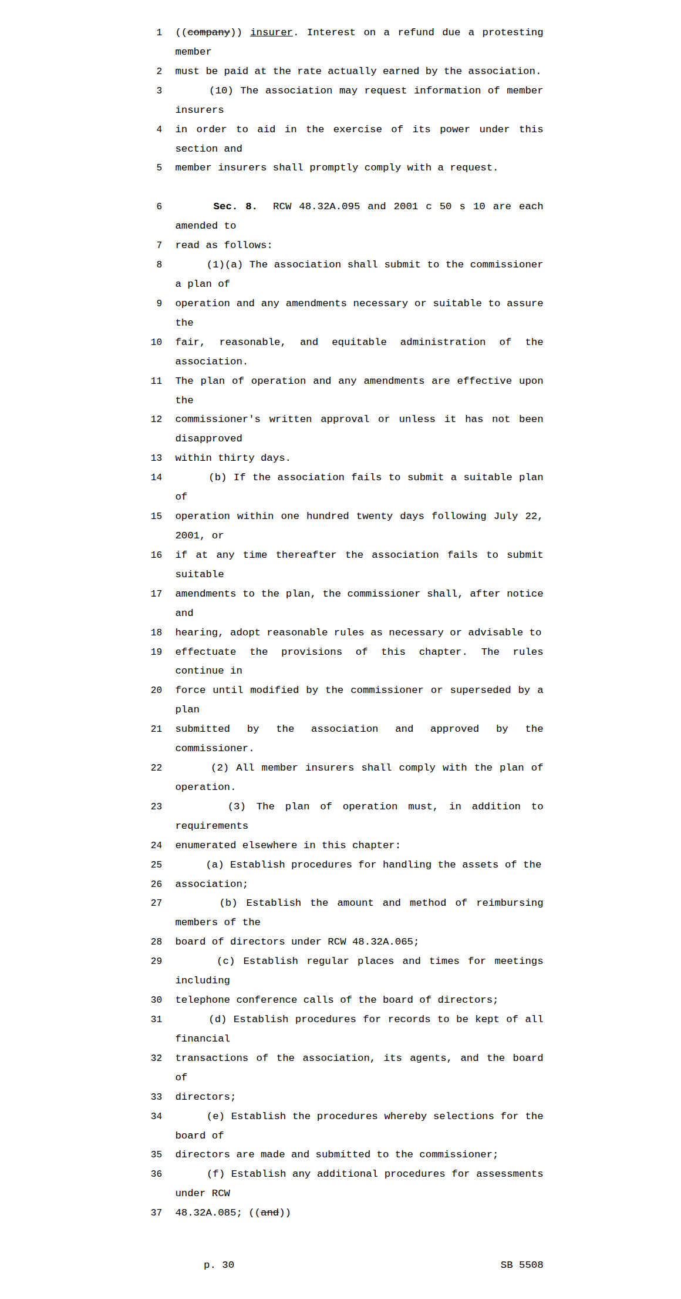1((company)) insurer. Interest on a refund due a protesting member
2 must be paid at the rate actually earned by the association.
3 (10) The association may request information of member insurers
4 in order to aid in the exercise of its power under this section and
5 member insurers shall promptly comply with a request.
6 Sec. 8. RCW 48.32A.095 and 2001 c 50 s 10 are each amended to
7 read as follows:
8 (1)(a) The association shall submit to the commissioner a plan of
9 operation and any amendments necessary or suitable to assure the
10 fair, reasonable, and equitable administration of the association.
11 The plan of operation and any amendments are effective upon the
12 commissioner's written approval or unless it has not been disapproved
13 within thirty days.
14 (b) If the association fails to submit a suitable plan of
15 operation within one hundred twenty days following July 22, 2001, or
16 if at any time thereafter the association fails to submit suitable
17 amendments to the plan, the commissioner shall, after notice and
18 hearing, adopt reasonable rules as necessary or advisable to
19 effectuate the provisions of this chapter. The rules continue in
20 force until modified by the commissioner or superseded by a plan
21 submitted by the association and approved by the commissioner.
22 (2) All member insurers shall comply with the plan of operation.
23 (3) The plan of operation must, in addition to requirements
24 enumerated elsewhere in this chapter:
25 (a) Establish procedures for handling the assets of the
26 association;
27 (b) Establish the amount and method of reimbursing members of the
28 board of directors under RCW 48.32A.065;
29 (c) Establish regular places and times for meetings including
30 telephone conference calls of the board of directors;
31 (d) Establish procedures for records to be kept of all financial
32 transactions of the association, its agents, and the board of
33 directors;
34 (e) Establish the procedures whereby selections for the board of
35 directors are made and submitted to the commissioner;
36 (f) Establish any additional procedures for assessments under RCW
3748.32A.085; ((and))
p. 30 SB 5508